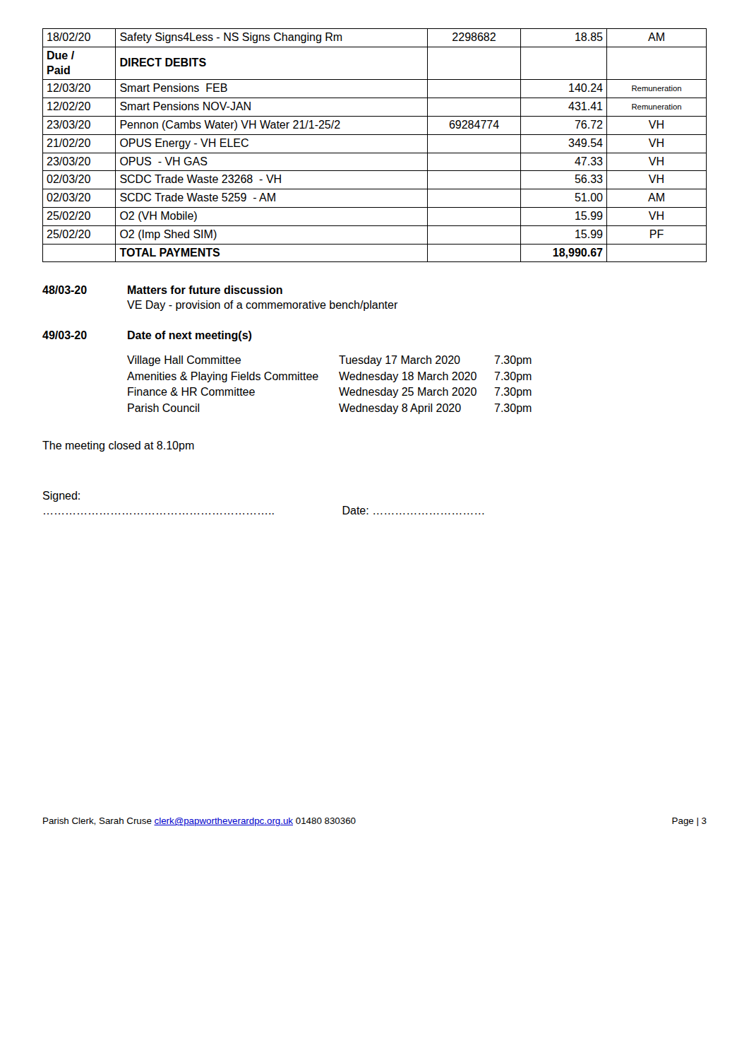| 18/02/20 | Safety Signs4Less - NS Signs Changing Rm | 2298682 | 18.85 | AM |
| Due / Paid | DIRECT DEBITS | | | |
| 12/03/20 | Smart Pensions FEB | | 140.24 | Remuneration |
| 12/02/20 | Smart Pensions NOV-JAN | | 431.41 | Remuneration |
| 23/03/20 | Pennon (Cambs Water) VH Water 21/1-25/2 | 69284774 | 76.72 | VH |
| 21/02/20 | OPUS Energy - VH ELEC | | 349.54 | VH |
| 23/03/20 | OPUS - VH GAS | | 47.33 | VH |
| 02/03/20 | SCDC Trade Waste 23268 - VH | | 56.33 | VH |
| 02/03/20 | SCDC Trade Waste 5259 - AM | | 51.00 | AM |
| 25/02/20 | O2 (VH Mobile) | | 15.99 | VH |
| 25/02/20 | O2 (Imp Shed SIM) | | 15.99 | PF |
| | TOTAL PAYMENTS | | 18,990.67 | |
48/03-20
Matters for future discussion
VE Day - provision of a commemorative bench/planter
49/03-20
Date of next meeting(s)
| Village Hall Committee | Tuesday 17 March 2020 | 7.30pm |
| Amenities & Playing Fields Committee | Wednesday 18 March 2020 | 7.30pm |
| Finance & HR Committee | Wednesday 25 March 2020 | 7.30pm |
| Parish Council | Wednesday 8 April 2020 | 7.30pm |
The meeting closed at 8.10pm
Signed: …………………………………………………….. Date: …………………………
Parish Clerk, Sarah Cruse clerk@papwortheverardpc.org.uk 01480 830360
Page | 3